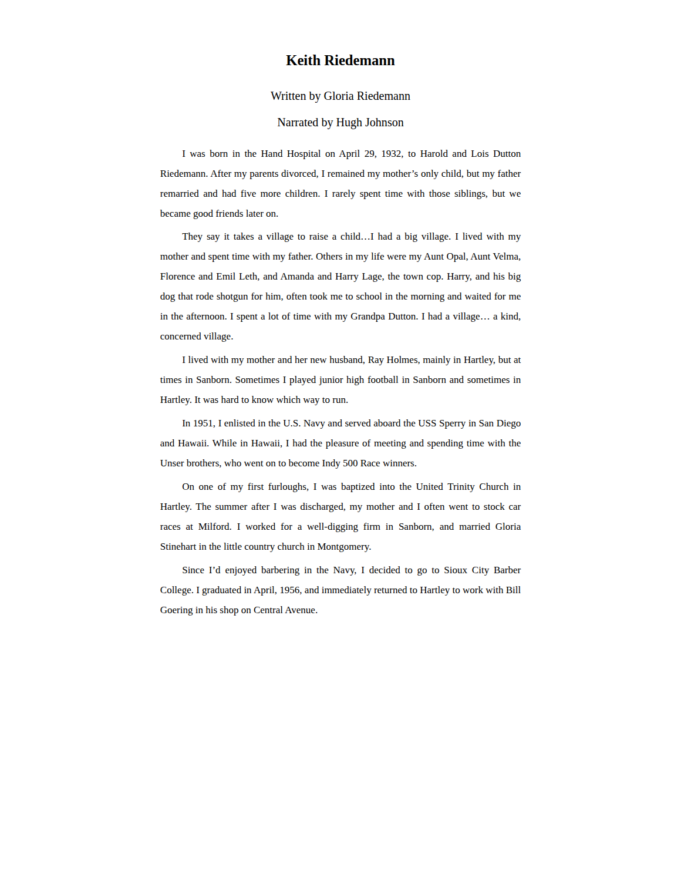Keith Riedemann
Written by Gloria Riedemann
Narrated by Hugh Johnson
I was born in the Hand Hospital on April 29, 1932, to Harold and Lois Dutton Riedemann. After my parents divorced, I remained my mother’s only child, but my father remarried and had five more children. I rarely spent time with those siblings, but we became good friends later on.
They say it takes a village to raise a child…I had a big village. I lived with my mother and spent time with my father. Others in my life were my Aunt Opal, Aunt Velma, Florence and Emil Leth, and Amanda and Harry Lage, the town cop. Harry, and his big dog that rode shotgun for him, often took me to school in the morning and waited for me in the afternoon. I spent a lot of time with my Grandpa Dutton. I had a village… a kind, concerned village.
I lived with my mother and her new husband, Ray Holmes, mainly in Hartley, but at times in Sanborn. Sometimes I played junior high football in Sanborn and sometimes in Hartley. It was hard to know which way to run.
In 1951, I enlisted in the U.S. Navy and served aboard the USS Sperry in San Diego and Hawaii. While in Hawaii, I had the pleasure of meeting and spending time with the Unser brothers, who went on to become Indy 500 Race winners.
On one of my first furloughs, I was baptized into the United Trinity Church in Hartley. The summer after I was discharged, my mother and I often went to stock car races at Milford. I worked for a well-digging firm in Sanborn, and married Gloria Stinehart in the little country church in Montgomery.
Since I’d enjoyed barbering in the Navy, I decided to go to Sioux City Barber College. I graduated in April, 1956, and immediately returned to Hartley to work with Bill Goering in his shop on Central Avenue.